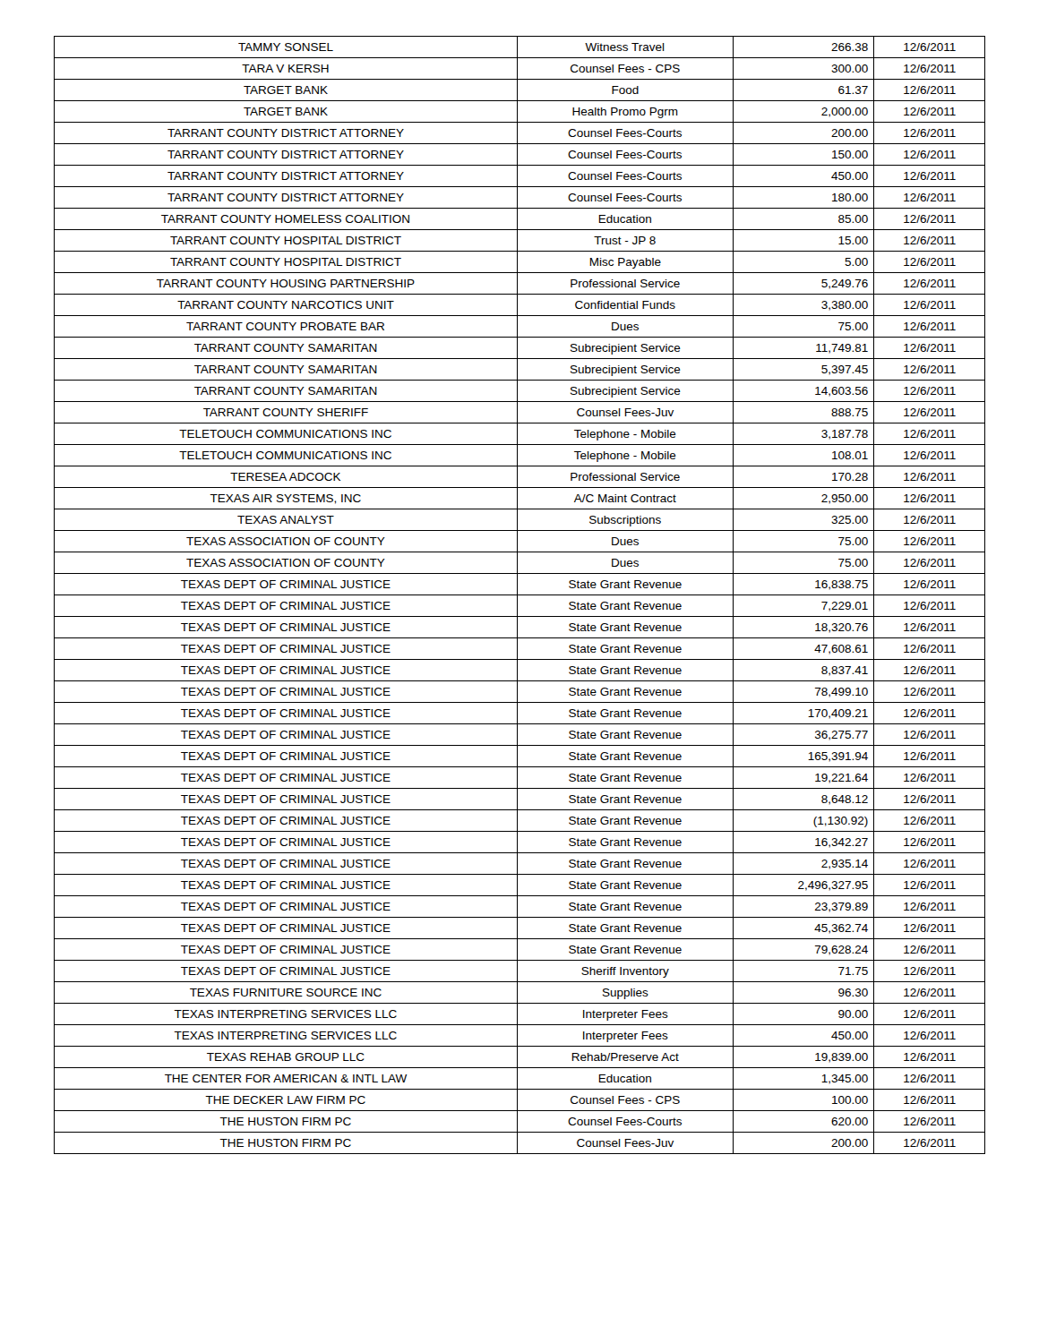| TAMMY SONSEL | Witness Travel | 266.38 | 12/6/2011 |
| TARA V KERSH | Counsel Fees - CPS | 300.00 | 12/6/2011 |
| TARGET BANK | Food | 61.37 | 12/6/2011 |
| TARGET BANK | Health Promo Pgrm | 2,000.00 | 12/6/2011 |
| TARRANT COUNTY DISTRICT ATTORNEY | Counsel Fees-Courts | 200.00 | 12/6/2011 |
| TARRANT COUNTY DISTRICT ATTORNEY | Counsel Fees-Courts | 150.00 | 12/6/2011 |
| TARRANT COUNTY DISTRICT ATTORNEY | Counsel Fees-Courts | 450.00 | 12/6/2011 |
| TARRANT COUNTY DISTRICT ATTORNEY | Counsel Fees-Courts | 180.00 | 12/6/2011 |
| TARRANT COUNTY HOMELESS COALITION | Education | 85.00 | 12/6/2011 |
| TARRANT COUNTY HOSPITAL DISTRICT | Trust - JP 8 | 15.00 | 12/6/2011 |
| TARRANT COUNTY HOSPITAL DISTRICT | Misc Payable | 5.00 | 12/6/2011 |
| TARRANT COUNTY HOUSING PARTNERSHIP | Professional Service | 5,249.76 | 12/6/2011 |
| TARRANT COUNTY NARCOTICS UNIT | Confidential Funds | 3,380.00 | 12/6/2011 |
| TARRANT COUNTY PROBATE BAR | Dues | 75.00 | 12/6/2011 |
| TARRANT COUNTY SAMARITAN | Subrecipient Service | 11,749.81 | 12/6/2011 |
| TARRANT COUNTY SAMARITAN | Subrecipient Service | 5,397.45 | 12/6/2011 |
| TARRANT COUNTY SAMARITAN | Subrecipient Service | 14,603.56 | 12/6/2011 |
| TARRANT COUNTY SHERIFF | Counsel Fees-Juv | 888.75 | 12/6/2011 |
| TELETOUCH COMMUNICATIONS INC | Telephone - Mobile | 3,187.78 | 12/6/2011 |
| TELETOUCH COMMUNICATIONS INC | Telephone - Mobile | 108.01 | 12/6/2011 |
| TERESEA ADCOCK | Professional Service | 170.28 | 12/6/2011 |
| TEXAS AIR SYSTEMS, INC | A/C Maint Contract | 2,950.00 | 12/6/2011 |
| TEXAS ANALYST | Subscriptions | 325.00 | 12/6/2011 |
| TEXAS ASSOCIATION OF COUNTY | Dues | 75.00 | 12/6/2011 |
| TEXAS ASSOCIATION OF COUNTY | Dues | 75.00 | 12/6/2011 |
| TEXAS DEPT OF CRIMINAL JUSTICE | State Grant Revenue | 16,838.75 | 12/6/2011 |
| TEXAS DEPT OF CRIMINAL JUSTICE | State Grant Revenue | 7,229.01 | 12/6/2011 |
| TEXAS DEPT OF CRIMINAL JUSTICE | State Grant Revenue | 18,320.76 | 12/6/2011 |
| TEXAS DEPT OF CRIMINAL JUSTICE | State Grant Revenue | 47,608.61 | 12/6/2011 |
| TEXAS DEPT OF CRIMINAL JUSTICE | State Grant Revenue | 8,837.41 | 12/6/2011 |
| TEXAS DEPT OF CRIMINAL JUSTICE | State Grant Revenue | 78,499.10 | 12/6/2011 |
| TEXAS DEPT OF CRIMINAL JUSTICE | State Grant Revenue | 170,409.21 | 12/6/2011 |
| TEXAS DEPT OF CRIMINAL JUSTICE | State Grant Revenue | 36,275.77 | 12/6/2011 |
| TEXAS DEPT OF CRIMINAL JUSTICE | State Grant Revenue | 165,391.94 | 12/6/2011 |
| TEXAS DEPT OF CRIMINAL JUSTICE | State Grant Revenue | 19,221.64 | 12/6/2011 |
| TEXAS DEPT OF CRIMINAL JUSTICE | State Grant Revenue | 8,648.12 | 12/6/2011 |
| TEXAS DEPT OF CRIMINAL JUSTICE | State Grant Revenue | (1,130.92) | 12/6/2011 |
| TEXAS DEPT OF CRIMINAL JUSTICE | State Grant Revenue | 16,342.27 | 12/6/2011 |
| TEXAS DEPT OF CRIMINAL JUSTICE | State Grant Revenue | 2,935.14 | 12/6/2011 |
| TEXAS DEPT OF CRIMINAL JUSTICE | State Grant Revenue | 2,496,327.95 | 12/6/2011 |
| TEXAS DEPT OF CRIMINAL JUSTICE | State Grant Revenue | 23,379.89 | 12/6/2011 |
| TEXAS DEPT OF CRIMINAL JUSTICE | State Grant Revenue | 45,362.74 | 12/6/2011 |
| TEXAS DEPT OF CRIMINAL JUSTICE | State Grant Revenue | 79,628.24 | 12/6/2011 |
| TEXAS DEPT OF CRIMINAL JUSTICE | Sheriff Inventory | 71.75 | 12/6/2011 |
| TEXAS FURNITURE SOURCE INC | Supplies | 96.30 | 12/6/2011 |
| TEXAS INTERPRETING SERVICES LLC | Interpreter Fees | 90.00 | 12/6/2011 |
| TEXAS INTERPRETING SERVICES LLC | Interpreter Fees | 450.00 | 12/6/2011 |
| TEXAS REHAB GROUP LLC | Rehab/Preserve Act | 19,839.00 | 12/6/2011 |
| THE CENTER FOR AMERICAN & INTL LAW | Education | 1,345.00 | 12/6/2011 |
| THE DECKER LAW FIRM PC | Counsel Fees - CPS | 100.00 | 12/6/2011 |
| THE HUSTON FIRM PC | Counsel Fees-Courts | 620.00 | 12/6/2011 |
| THE HUSTON FIRM PC | Counsel Fees-Juv | 200.00 | 12/6/2011 |